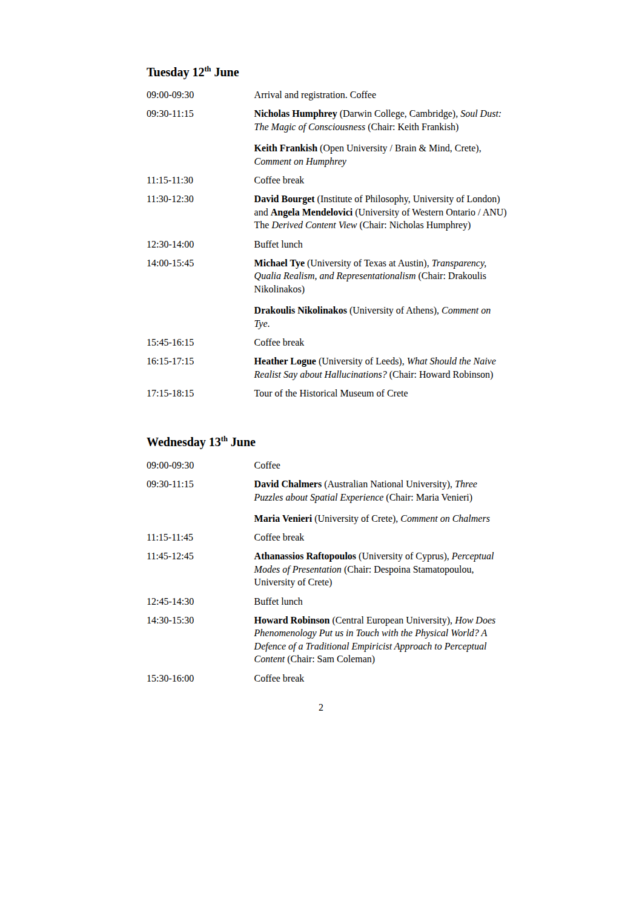Tuesday 12th June
| 09:00-09:30 | Arrival and registration. Coffee |
| 09:30-11:15 | Nicholas Humphrey (Darwin College, Cambridge), Soul Dust: The Magic of Consciousness (Chair: Keith Frankish) Keith Frankish (Open University / Brain & Mind, Crete), Comment on Humphrey |
| 11:15-11:30 | Coffee break |
| 11:30-12:30 | David Bourget (Institute of Philosophy, University of London) and Angela Mendelovici (University of Western Ontario / ANU) The Derived Content View (Chair: Nicholas Humphrey) |
| 12:30-14:00 | Buffet lunch |
| 14:00-15:45 | Michael Tye (University of Texas at Austin), Transparency, Qualia Realism, and Representationalism (Chair: Drakoulis Nikolinakos) Drakoulis Nikolinakos (University of Athens), Comment on Tye . |
| 15:45-16:15 | Coffee break |
| 16:15-17:15 | Heather Logue (University of Leeds), What Should the Naive Realist Say about Hallucinations? (Chair: Howard Robinson) |
| 17:15-18:15 | Tour of the Historical Museum of Crete |
Wednesday 13th June
| 09:00-09:30 | Coffee |
| 09:30-11:15 | David Chalmers (Australian National University), Three Puzzles about Spatial Experience (Chair: Maria Venieri) Maria Venieri (University of Crete), Comment on Chalmers |
| 11:15-11:45 | Coffee break |
| 11:45-12:45 | Athanassios Raftopoulos (University of Cyprus), Perceptual Modes of Presentation (Chair: Despoina Stamatopoulou, University of Crete) |
| 12:45-14:30 | Buffet lunch |
| 14:30-15:30 | Howard Robinson (Central European University), How Does Phenomenology Put us in Touch with the Physical World? A Defence of a Traditional Empiricist Approach to Perceptual Content (Chair: Sam Coleman) |
| 15:30-16:00 | Coffee break |
2